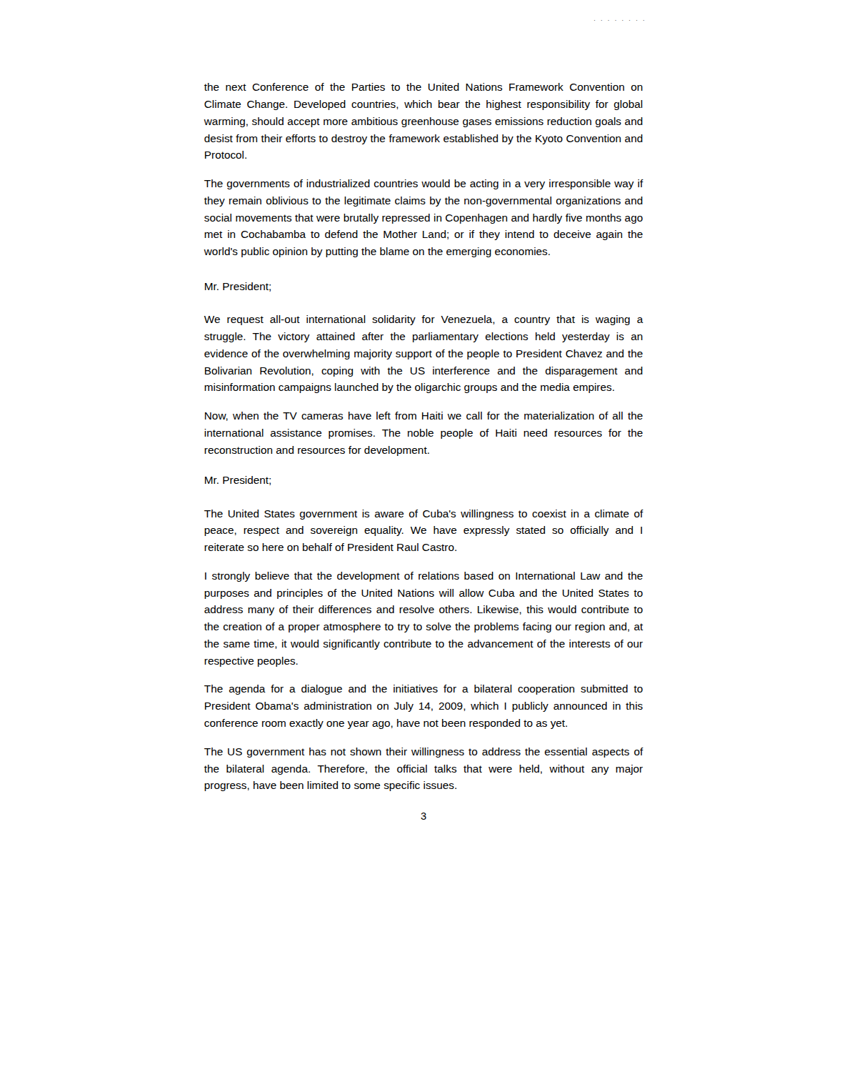. . . . . . . .
the next Conference of the Parties to the United Nations Framework Convention on Climate Change. Developed countries, which bear the highest responsibility for global warming, should accept more ambitious greenhouse gases emissions reduction goals and desist from their efforts to destroy the framework established by the Kyoto Convention and Protocol.
The governments of industrialized countries would be acting in a very irresponsible way if they remain oblivious to the legitimate claims by the non-governmental organizations and social movements that were brutally repressed in Copenhagen and hardly five months ago met in Cochabamba to defend the Mother Land; or if they intend to deceive again the world's public opinion by putting the blame on the emerging economies.
Mr. President;
We request all-out international solidarity for Venezuela, a country that is waging a struggle. The victory attained after the parliamentary elections held yesterday is an evidence of the overwhelming majority support of the people to President Chavez and the Bolivarian Revolution, coping with the US interference and the disparagement and misinformation campaigns launched by the oligarchic groups and the media empires.
Now, when the TV cameras have left from Haiti we call for the materialization of all the international assistance promises. The noble people of Haiti need resources for the reconstruction and resources for development.
Mr. President;
The United States government is aware of Cuba's willingness to coexist in a climate of peace, respect and sovereign equality. We have expressly stated so officially and I reiterate so here on behalf of President Raul Castro.
I strongly believe that the development of relations based on International Law and the purposes and principles of the United Nations will allow Cuba and the United States to address many of their differences and resolve others. Likewise, this would contribute to the creation of a proper atmosphere to try to solve the problems facing our region and, at the same time, it would significantly contribute to the advancement of the interests of our respective peoples.
The agenda for a dialogue and the initiatives for a bilateral cooperation submitted to President Obama's administration on July 14, 2009, which I publicly announced in this conference room exactly one year ago, have not been responded to as yet.
The US government has not shown their willingness to address the essential aspects of the bilateral agenda. Therefore, the official talks that were held, without any major progress, have been limited to some specific issues.
3